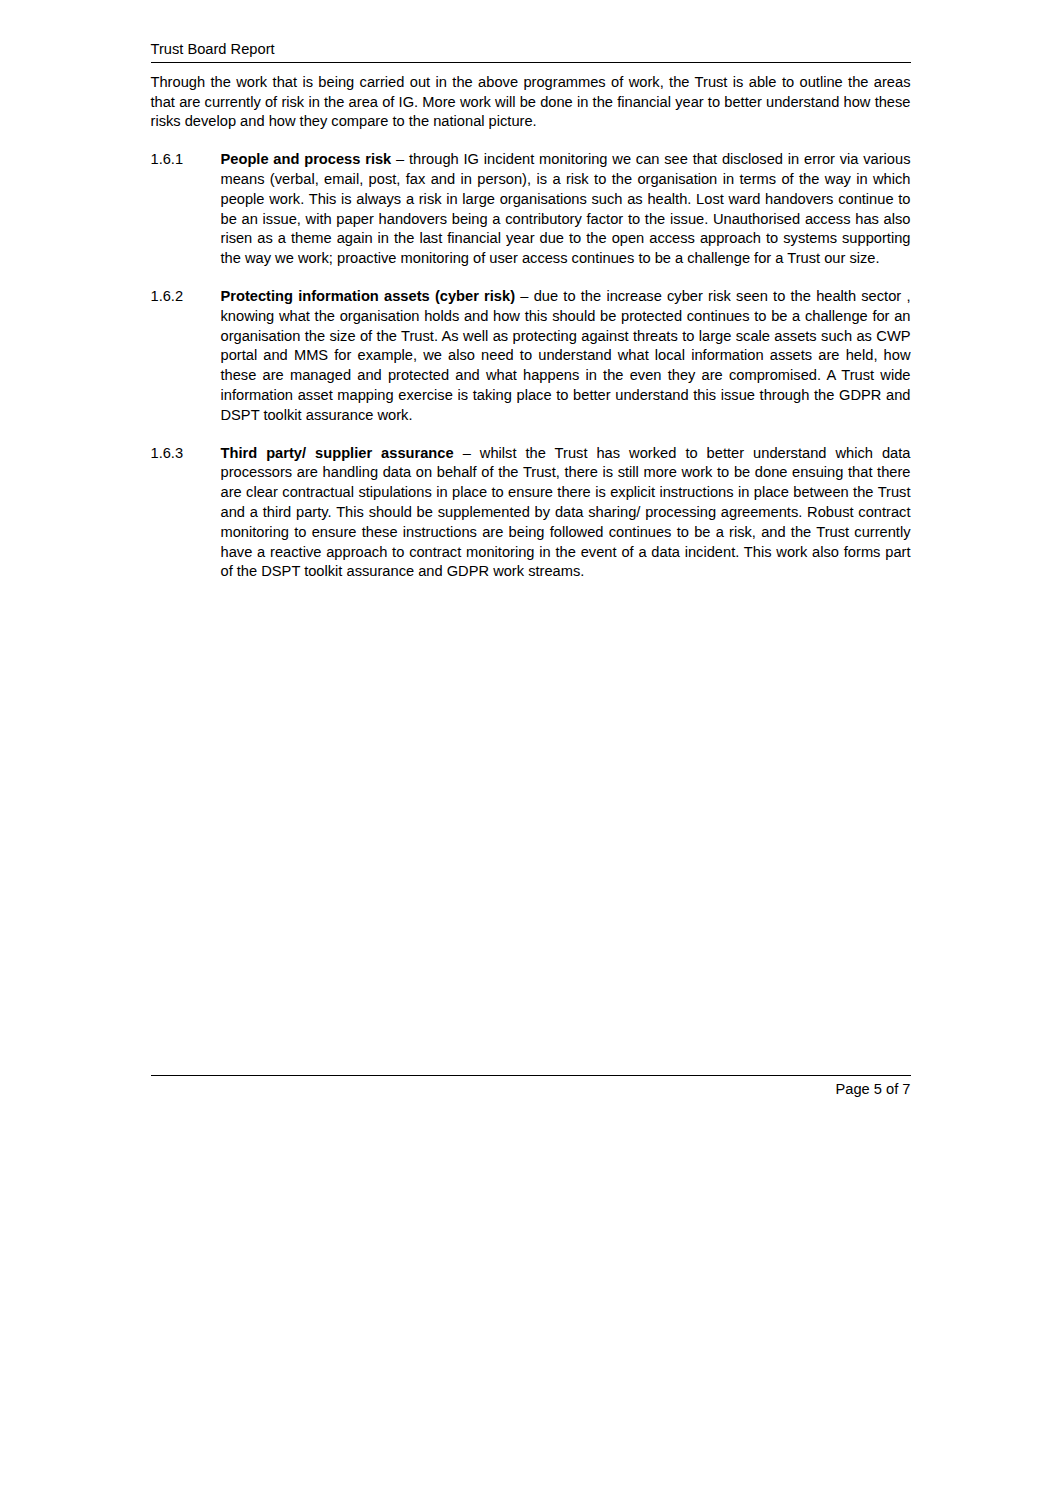Trust Board Report
Through the work that is being carried out in the above programmes of work, the Trust is able to outline the areas that are currently of risk in the area of IG. More work will be done in the financial year to better understand how these risks develop and how they compare to the national picture.
People and process risk – through IG incident monitoring we can see that disclosed in error via various means (verbal, email, post, fax and in person), is a risk to the organisation in terms of the way in which people work. This is always a risk in large organisations such as health. Lost ward handovers continue to be an issue, with paper handovers being a contributory factor to the issue. Unauthorised access has also risen as a theme again in the last financial year due to the open access approach to systems supporting the way we work; proactive monitoring of user access continues to be a challenge for a Trust our size.
Protecting information assets (cyber risk) – due to the increase cyber risk seen to the health sector , knowing what the organisation holds and how this should be protected continues to be a challenge for an organisation the size of the Trust. As well as protecting against threats to large scale assets such as CWP portal and MMS for example, we also need to understand what local information assets are held, how these are managed and protected and what happens in the even they are compromised. A Trust wide information asset mapping exercise is taking place to better understand this issue through the GDPR and DSPT toolkit assurance work.
Third party/ supplier assurance – whilst the Trust has worked to better understand which data processors are handling data on behalf of the Trust, there is still more work to be done ensuing that there are clear contractual stipulations in place to ensure there is explicit instructions in place between the Trust and a third party. This should be supplemented by data sharing/ processing agreements. Robust contract monitoring to ensure these instructions are being followed continues to be a risk, and the Trust currently have a reactive approach to contract monitoring in the event of a data incident. This work also forms part of the DSPT toolkit assurance and GDPR work streams.
Page 5 of 7